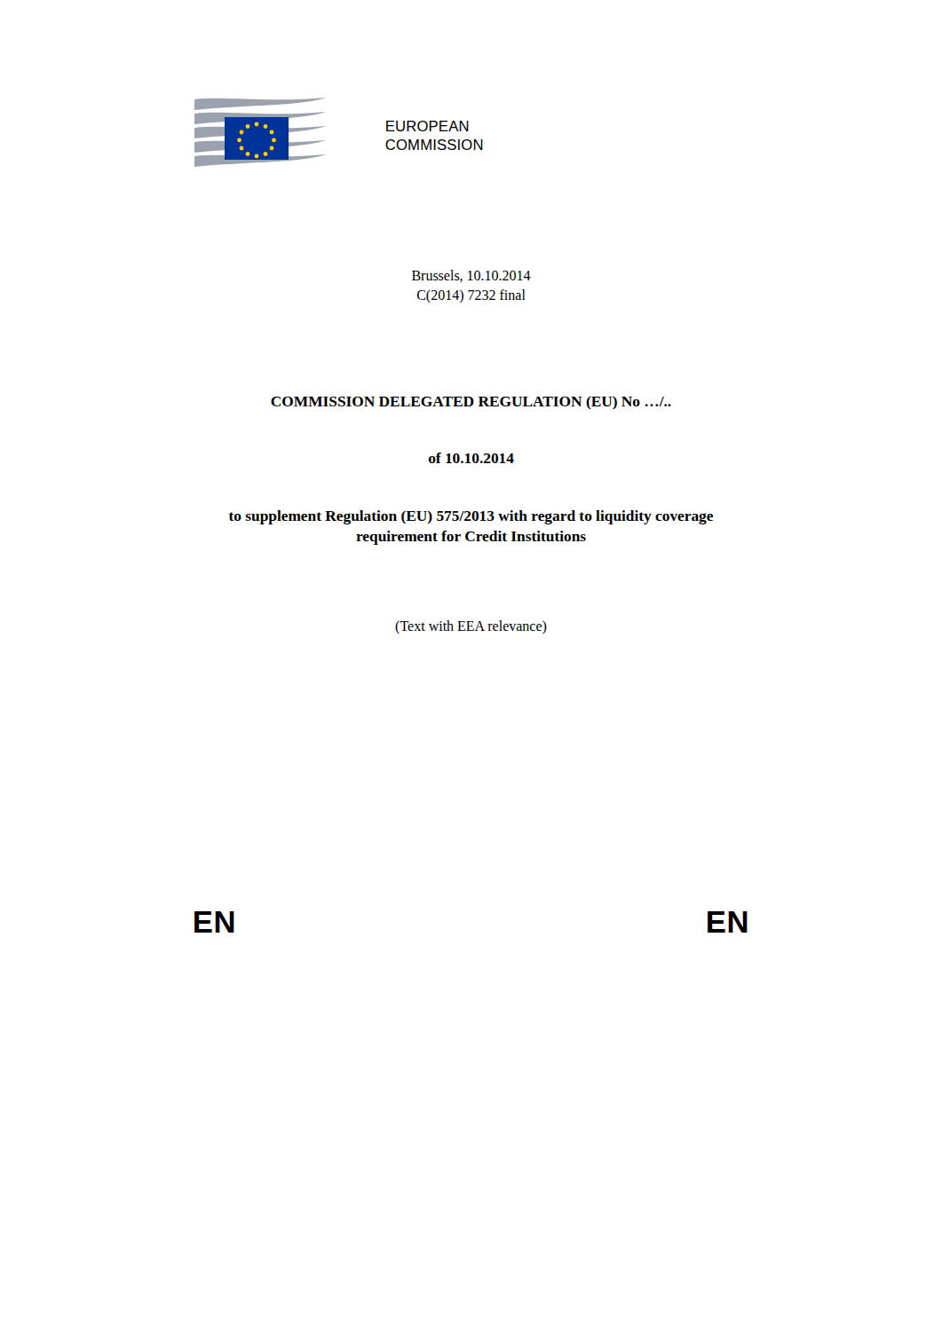EUROPEAN
COMMISSION
Brussels, 10.10.2014
C(2014) 7232 final
COMMISSION DELEGATED REGULATION (EU) No …/..
of 10.10.2014
to supplement Regulation (EU) 575/2013 with regard to liquidity coverage requirement for Credit Institutions
(Text with EEA relevance)
EN EN